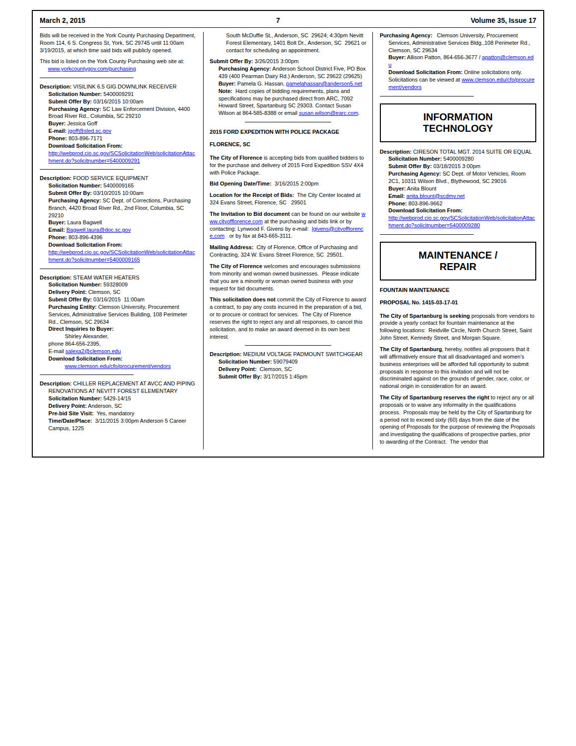March 2, 2015
7
Volume 35, Issue 17
Bids will be received in the York County Purchasing Department, Room 114, 6 S. Congress St, York, SC 29745 until 11:00am 3/19/2015, at which time said bids will publicly opened.
This bid is listed on the York County Purchasing web site at:
www.yorkcountygov.com/purchasing
Description: VISILINK 6.5 GIG DOWNLINK RECEIVER
Solicitation Number: 5400009291
Submit Offer By: 03/16/2015 10:00am
Purchasing Agency: SC Law Enforcement Division, 4400 Broad River Rd., Columbia, SC 29210
Buyer: Jessica Goff
E-mail: jgoff@sled.sc.gov
Phone: 803-896-7171
Download Solicitation From:
http://webprod.cio.sc.gov/SCSolicitationWeb/solicitationAttachment.do?solicitnumber=5400009291
Description: FOOD SERVICE EQUIPMENT
Solicitation Number: 5400009165
Submit Offer By: 03/10/2015 10:00am
Purchasing Agency: SC Dept. of Corrections, Purchasing Branch, 4420 Broad River Rd., 2nd Floor, Columbia, SC 29210
Buyer: Laura Bagwell
Email: Bagwell.laura@doc.sc.gov
Phone: 803-896-4396
Download Solicitation From:
http://webprod.cio.sc.gov/SCSolicitationWeb/solicitationAttachment.do?solicitnumber=5400009165
Description: STEAM WATER HEATERS
Solicitation Number: 59328009
Delivery Point: Clemson, SC
Submit Offer By: 03/16/2015 11:00am
Purchasing Entity: Clemson University, Procurement Services, Administrative Services Building, 108 Perimeter Rd., Clemson, SC 29634
Direct Inquiries to Buyer:
Shirley Alexander,
phone 864-656-2395,
E-mail salexa2@clemson.edu
Download Solicitation From:
www.clemson.edu/cfo/procurement/vendors
Description: CHILLER REPLACEMENT AT AVCC AND PIPING RENOVATIONS AT NEVITT FOREST ELEMENTARY
Solicitation Number: 5429-14/15
Delivery Point: Anderson, SC
Pre-bid Site Visit: Yes, mandatory
Time/Date/Place: 3/11/2015 3:00pm Anderson 5 Career Campus, 1225
South McDuffie St., Anderson, SC 29624; 4:30pm Nevitt Forest Elementary, 1401 Bolt Dr., Anderson, SC 29621 or contact for scheduling an appointment.
Submit Offer By: 3/26/2015 3:00pm
Purchasing Agency: Anderson School District Five, PO Box 439 (400 Pearman Dairy Rd.) Anderson, SC 29622 (29625)
Buyer: Pamela G. Hassan, pamelahassan@anderson5.net
Note: Hard copies of bidding requirements, plans and specifications may be purchased direct from ARC, 7092 Howard Street, Spartanburg SC 29303. Contact Susan Wilson at 864-585-8388 or email susan.wilson@earc.com.
2015 FORD EXPEDITION WITH POLICE PACKAGE
FLORENCE, SC
The City of Florence is accepting bids from qualified bidders to for the purchase and delivery of 2015 Ford Expedition SSV 4X4 with Police Package.
Bid Opening Date/Time: 3/16/2015 2:00pm
Location for the Receipt of Bids: The City Center located at 324 Evans Street, Florence, SC 29501
The Invitation to Bid document can be found on our website www.cityofflorence.com at the purchasing and bids link or by contacting: Lynwood F. Givens by e-mail: lgivens@cityofflorence.com or by fax at 843-665-3111.
Mailing Address: City of Florence, Office of Purchasing and Contracting, 324 W. Evans Street Florence, SC 29501.
The City of Florence welcomes and encourages submissions from minority and woman owned businesses. Please indicate that you are a minority or woman owned business with your request for bid documents.
This solicitation does not commit the City of Florence to award a contract, to pay any costs incurred in the preparation of a bid, or to procure or contract for services. The City of Florence reserves the right to reject any and all responses, to cancel this solicitation, and to make an award deemed in its own best interest.
Description: MEDIUM VOLTAGE PADMOUNT SWITCHGEAR
Solicitation Number: 59079409
Delivery Point: Clemson, SC
Submit Offer By: 3/17/2015 1:45pm
Purchasing Agency: Clemson University, Procurement Services, Administrative Services Bldg.,108 Perimeter Rd., Clemson, SC 29634
Buyer: Allison Patton, 864-656-3677 / apatton@clemson.edu
Download Solicitation From: Online solicitations only. Solicitations can be viewed at www.clemson.edu/cfo/procurement/vendors
INFORMATION
TECHNOLOGY
Description: CIRESON TOTAL MGT. 2014 SUITE OR EQUAL
Solicitation Number: 5400009280
Submit Offer By: 03/18/2015 3:00pm
Purchasing Agency: SC Dept. of Motor Vehicles, Room 2C1, 10311 Wilson Blvd., Blythewood, SC 29016
Buyer: Anita Blount
Email: anita.blount@scdmv.net
Phone: 803-896-9662
Download Solicitation From:
http://webprod.cio.sc.gov/SCSolicitationWeb/solicitationAttachment.do?solicitnumber=5400009280
MAINTENANCE /
REPAIR
FOUNTAIN MAINTENANCE
PROPOSAL No. 1415-03-17-01
The City of Spartanburg is seeking proposals from vendors to provide a yearly contact for fountain maintenance at the following locations: Reidville Circle, North Church Street, Saint John Street, Kennedy Street, and Morgan Square.
The City of Spartanburg, hereby, notifies all proposers that it will affirmatively ensure that all disadvantaged and women's business enterprises will be afforded full opportunity to submit proposals in response to this invitation and will not be discriminated against on the grounds of gender, race, color, or national origin in consideration for an award.
The City of Spartanburg reserves the right to reject any or all proposals or to waive any informality in the qualifications process. Proposals may be held by the City of Spartanburg for a period not to exceed sixty (60) days from the date of the opening of Proposals for the purpose of reviewing the Proposals and investigating the qualifications of prospective parties, prior to awarding of the Contract. The vendor that